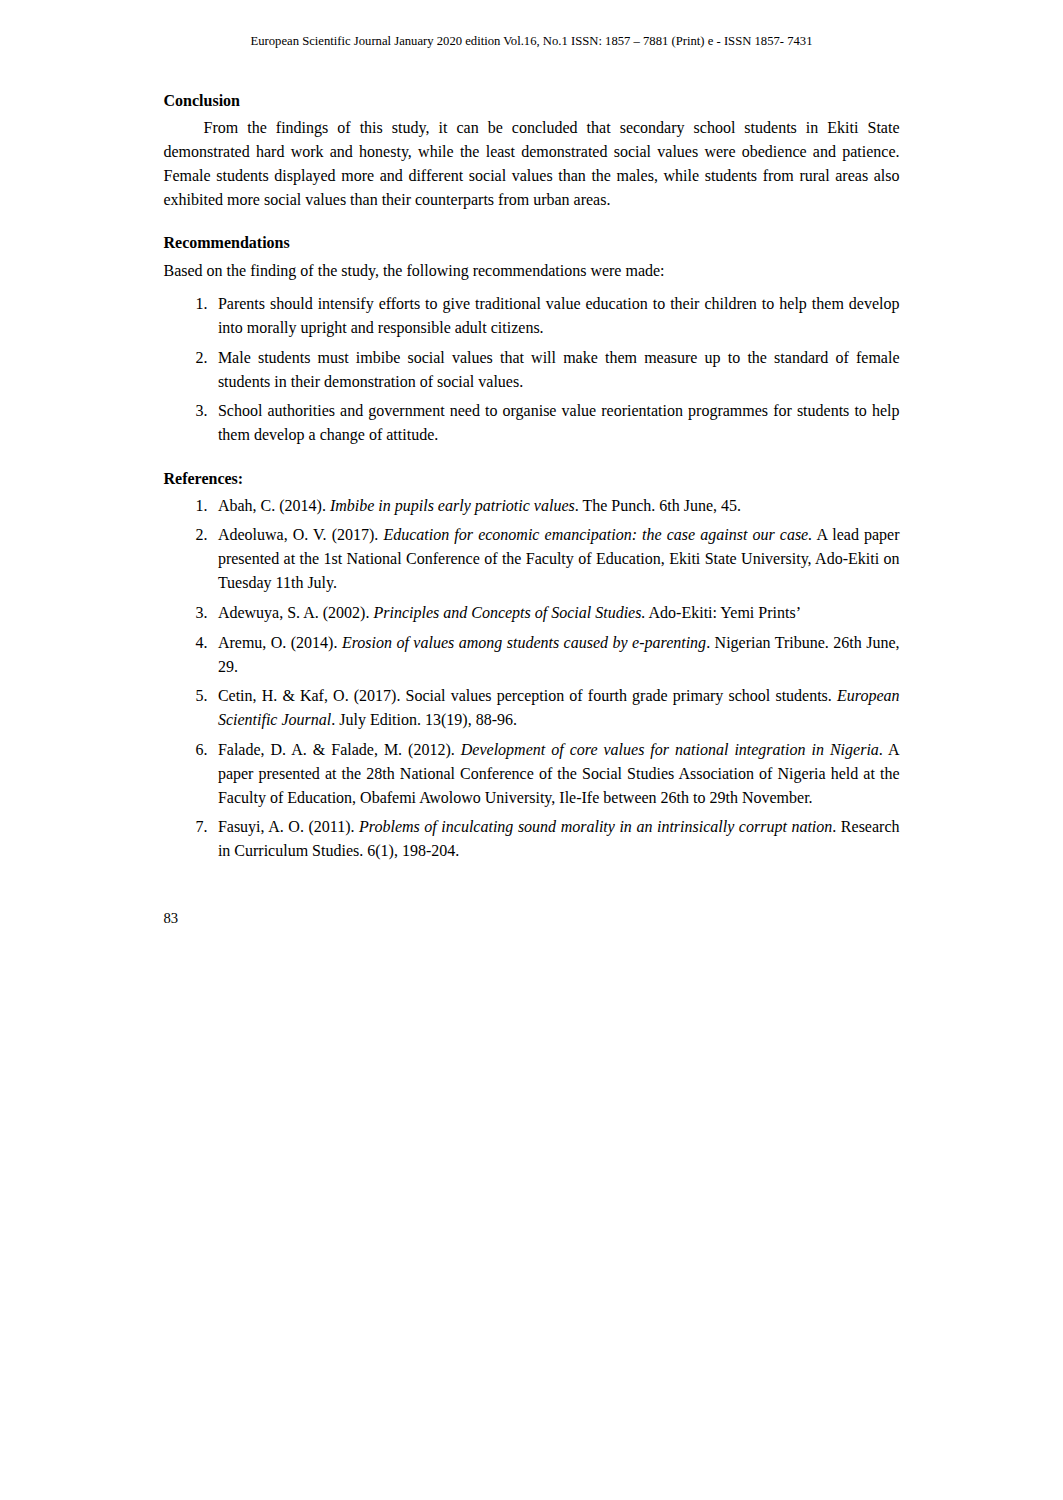European Scientific Journal January 2020 edition Vol.16, No.1 ISSN: 1857 – 7881 (Print) e - ISSN 1857- 7431
Conclusion
From the findings of this study, it can be concluded that secondary school students in Ekiti State demonstrated hard work and honesty, while the least demonstrated social values were obedience and patience. Female students displayed more and different social values than the males, while students from rural areas also exhibited more social values than their counterparts from urban areas.
Recommendations
Based on the finding of the study, the following recommendations were made:
Parents should intensify efforts to give traditional value education to their children to help them develop into morally upright and responsible adult citizens.
Male students must imbibe social values that will make them measure up to the standard of female students in their demonstration of social values.
School authorities and government need to organise value reorientation programmes for students to help them develop a change of attitude.
References:
Abah, C. (2014). Imbibe in pupils early patriotic values. The Punch. 6th June, 45.
Adeoluwa, O. V. (2017). Education for economic emancipation: the case against our case. A lead paper presented at the 1st National Conference of the Faculty of Education, Ekiti State University, Ado-Ekiti on Tuesday 11th July.
Adewuya, S. A. (2002). Principles and Concepts of Social Studies. Ado-Ekiti: Yemi Prints’
Aremu, O. (2014). Erosion of values among students caused by e-parenting. Nigerian Tribune. 26th June, 29.
Cetin, H. & Kaf, O. (2017). Social values perception of fourth grade primary school students. European Scientific Journal. July Edition. 13(19), 88-96.
Falade, D. A. & Falade, M. (2012). Development of core values for national integration in Nigeria. A paper presented at the 28th National Conference of the Social Studies Association of Nigeria held at the Faculty of Education, Obafemi Awolowo University, Ile-Ife between 26th to 29th November.
Fasuyi, A. O. (2011). Problems of inculcating sound morality in an intrinsically corrupt nation. Research in Curriculum Studies. 6(1), 198-204.
83